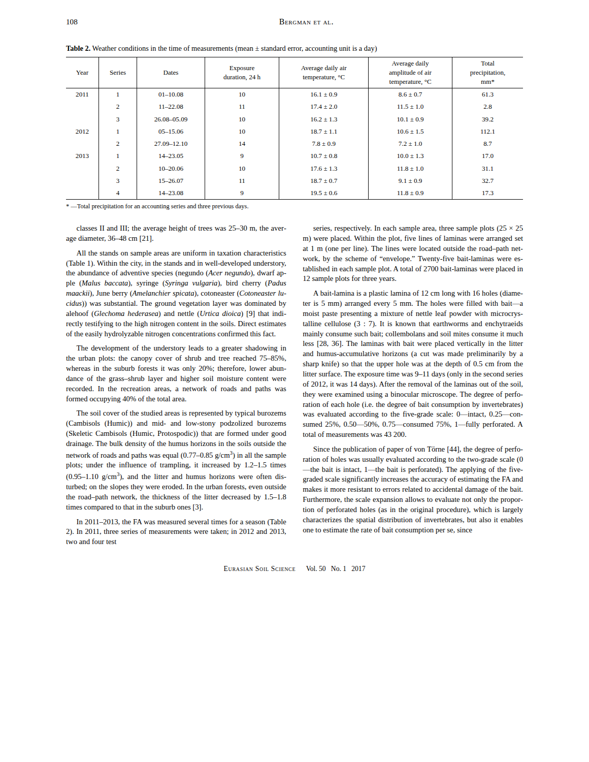108 Bergman et al.
Table 2. Weather conditions in the time of measurements (mean ± standard error, accounting unit is a day)
| Year | Series | Dates | Exposure duration, 24 h | Average daily air temperature, °C | Average daily amplitude of air temperature, °C | Total precipitation, mm* |
| --- | --- | --- | --- | --- | --- | --- |
| 2011 | 1 | 01–10.08 | 10 | 16.1 ± 0.9 | 8.6 ± 0.7 | 61.3 |
| | 2 | 11–22.08 | 11 | 17.4 ± 2.0 | 11.5 ± 1.0 | 2.8 |
| | 3 | 26.08–05.09 | 10 | 16.2 ± 1.3 | 10.1 ± 0.9 | 39.2 |
| 2012 | 1 | 05–15.06 | 10 | 18.7 ± 1.1 | 10.6 ± 1.5 | 112.1 |
| | 2 | 27.09–12.10 | 14 | 7.8 ± 0.9 | 7.2 ± 1.0 | 8.7 |
| 2013 | 1 | 14–23.05 | 9 | 10.7 ± 0.8 | 10.0 ± 1.3 | 17.0 |
| | 2 | 10–20.06 | 10 | 17.6 ± 1.3 | 11.8 ± 1.0 | 31.1 |
| | 3 | 15–26.07 | 11 | 18.7 ± 0.7 | 9.1 ± 0.9 | 32.7 |
| | 4 | 14–23.08 | 9 | 19.5 ± 0.6 | 11.8 ± 0.9 | 17.3 |
* —Total precipitation for an accounting series and three previous days.
classes II and III; the average height of trees was 25–30 m, the average diameter, 36–48 cm [21].
All the stands on sample areas are uniform in taxation characteristics (Table 1). Within the city, in the stands and in well-developed understory, the abundance of adventive species (negundo (Acer negundo), dwarf apple (Malus baccata), syringe (Syringa vulgaria), bird cherry (Padus maackii), June berry (Amelanchier spicata), cotoneaster (Cotoneaster lucidus)) was substantial. The ground vegetation layer was dominated by alehoof (Glechoma hederasea) and nettle (Urtica dioica) [9] that indirectly testifying to the high nitrogen content in the soils. Direct estimates of the easily hydrolyzable nitrogen concentrations confirmed this fact.
The development of the understory leads to a greater shadowing in the urban plots: the canopy cover of shrub and tree reached 75–85%, whereas in the suburb forests it was only 20%; therefore, lower abundance of the grass–shrub layer and higher soil moisture content were recorded. In the recreation areas, a network of roads and paths was formed occupying 40% of the total area.
The soil cover of the studied areas is represented by typical burozems (Cambisols (Humic)) and mid- and low-stony podzolized burozems (Skeletic Cambisols (Humic, Protospodic)) that are formed under good drainage. The bulk density of the humus horizons in the soils outside the network of roads and paths was equal (0.77–0.85 g/cm3) in all the sample plots; under the influence of trampling, it increased by 1.2–1.5 times (0.95–1.10 g/cm3), and the litter and humus horizons were often disturbed; on the slopes they were eroded. In the urban forests, even outside the road–path network, the thickness of the litter decreased by 1.5–1.8 times compared to that in the suburb ones [3].
In 2011–2013, the FA was measured several times for a season (Table 2). In 2011, three series of measurements were taken; in 2012 and 2013, two and four test
series, respectively. In each sample area, three sample plots (25 × 25 m) were placed. Within the plot, five lines of laminas were arranged set at 1 m (one per line). The lines were located outside the road–path network, by the scheme of “envelope.” Twenty-five bait-laminas were established in each sample plot. A total of 2700 bait-laminas were placed in 12 sample plots for three years.
A bait-lamina is a plastic lamina of 12 cm long with 16 holes (diameter is 5 mm) arranged every 5 mm. The holes were filled with bait—a moist paste presenting a mixture of nettle leaf powder with microcrystalline cellulose (3 : 7). It is known that earthworms and enchytraeids mainly consume such bait; collembolans and soil mites consume it much less [28, 36]. The laminas with bait were placed vertically in the litter and humus-accumulative horizons (a cut was made preliminarily by a sharp knife) so that the upper hole was at the depth of 0.5 cm from the litter surface. The exposure time was 9–11 days (only in the second series of 2012, it was 14 days). After the removal of the laminas out of the soil, they were examined using a binocular microscope. The degree of perforation of each hole (i.e. the degree of bait consumption by invertebrates) was evaluated according to the five-grade scale: 0—intact, 0.25—consumed 25%, 0.50—50%, 0.75—consumed 75%, 1—fully perforated. A total of measurements was 43 200.
Since the publication of paper of von Törne [44], the degree of perforation of holes was usually evaluated according to the two-grade scale (0—the bait is intact, 1—the bait is perforated). The applying of the five-graded scale significantly increases the accuracy of estimating the FA and makes it more resistant to errors related to accidental damage of the bait. Furthermore, the scale expansion allows to evaluate not only the proportion of perforated holes (as in the original procedure), which is largely characterizes the spatial distribution of invertebrates, but also it enables one to estimate the rate of bait consumption per se, since
Eurasian Soil ScienceVol. 50 No. 1 2017